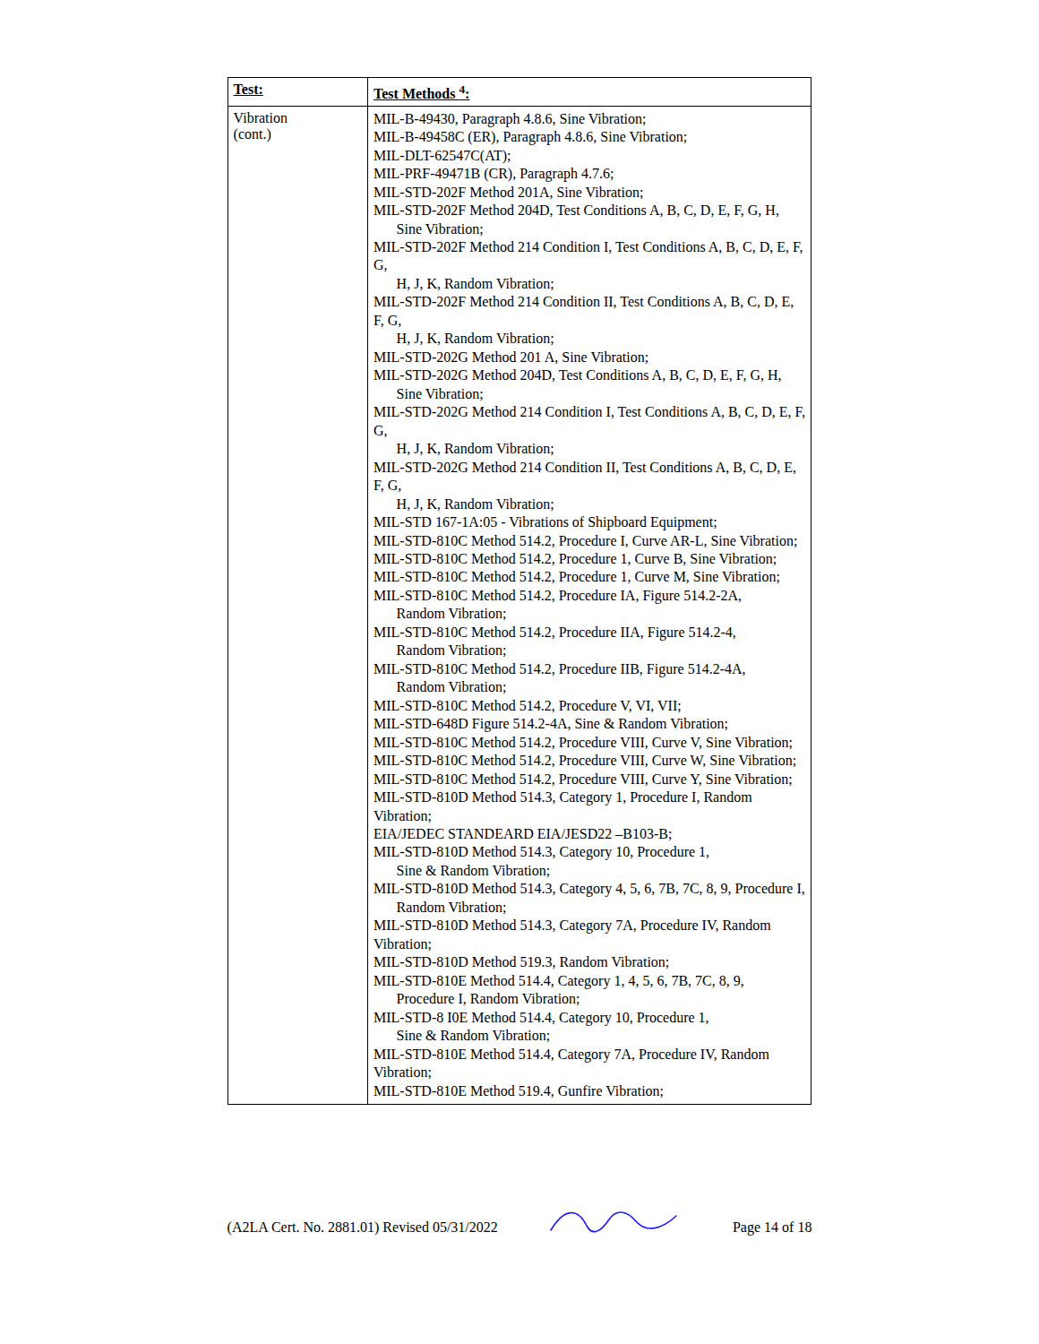| Test: | Test Methods 4 : |
| --- | --- |
| Vibration (cont.) | MIL-B-49430, Paragraph 4.8.6, Sine Vibration; MIL-B-49458C (ER), Paragraph 4.8.6, Sine Vibration; MIL-DLT-62547C(AT); MIL-PRF-49471B (CR), Paragraph 4.7.6; MIL-STD-202F Method 201A, Sine Vibration; MIL-STD-202F Method 204D, Test Conditions A, B, C, D, E, F, G, H, Sine Vibration; MIL-STD-202F Method 214 Condition I, Test Conditions A, B, C, D, E, F, G, H, J, K, Random Vibration; MIL-STD-202F Method 214 Condition II, Test Conditions A, B, C, D, E, F, G, H, J, K, Random Vibration; MIL-STD-202G Method 201 A, Sine Vibration; MIL-STD-202G Method 204D, Test Conditions A, B, C, D, E, F, G, H, Sine Vibration; MIL-STD-202G Method 214 Condition I, Test Conditions A, B, C, D, E, F, G, H, J, K, Random Vibration; MIL-STD-202G Method 214 Condition II, Test Conditions A, B, C, D, E, F, G, H, J, K, Random Vibration; MIL-STD 167-1A:05 - Vibrations of Shipboard Equipment; MIL-STD-810C Method 514.2, Procedure I, Curve AR-L, Sine Vibration; MIL-STD-810C Method 514.2, Procedure 1, Curve B, Sine Vibration; MIL-STD-810C Method 514.2, Procedure 1, Curve M, Sine Vibration; MIL-STD-810C Method 514.2, Procedure IA, Figure 514.2-2A, Random Vibration; MIL-STD-810C Method 514.2, Procedure IIA, Figure 514.2-4, Random Vibration; MIL-STD-810C Method 514.2, Procedure IIB, Figure 514.2-4A, Random Vibration; MIL-STD-810C Method 514.2, Procedure V, VI, VII; MIL-STD-648D Figure 514.2-4A, Sine & Random Vibration; MIL-STD-810C Method 514.2, Procedure VIII, Curve V, Sine Vibration; MIL-STD-810C Method 514.2, Procedure VIII, Curve W, Sine Vibration; MIL-STD-810C Method 514.2, Procedure VIII, Curve Y, Sine Vibration; MIL-STD-810D Method 514.3, Category 1, Procedure I, Random Vibration; EIA/JEDEC STANDEARD EIA/JESD22 –B103-B; MIL-STD-810D Method 514.3, Category 10, Procedure 1, Sine & Random Vibration; MIL-STD-810D Method 514.3, Category 4, 5, 6, 7B, 7C, 8, 9, Procedure I, Random Vibration; MIL-STD-810D Method 514.3, Category 7A, Procedure IV, Random Vibration; MIL-STD-810D Method 519.3, Random Vibration; MIL-STD-810E Method 514.4, Category 1, 4, 5, 6, 7B, 7C, 8, 9, Procedure I, Random Vibration; MIL-STD-8 I0E Method 514.4, Category 10, Procedure 1, Sine & Random Vibration; MIL-STD-810E Method 514.4, Category 7A, Procedure IV, Random Vibration; MIL-STD-810E Method 519.4, Gunfire Vibration; |
(A2LA Cert. No. 2881.01) Revised 05/31/2022
Page 14 of 18